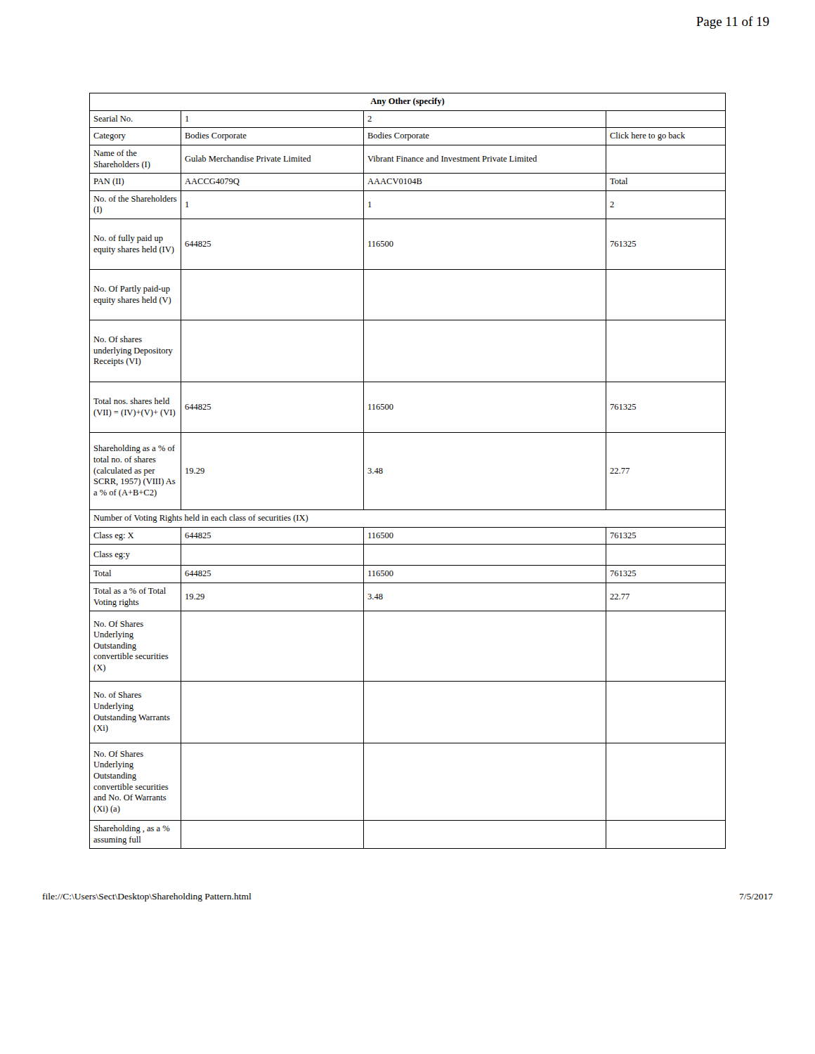Page 11 of 19
| Any Other (specify) |
| Searial No. | 1 | 2 | |
| Category | Bodies Corporate | Bodies Corporate | Click here to go back |
| Name of the Shareholders (I) | Gulab Merchandise Private Limited | Vibrant Finance and Investment Private Limited | |
| PAN (II) | AACCG4079Q | AAACV0104B | Total |
| No. of the Shareholders (I) | 1 | 1 | 2 |
| No. of fully paid up equity shares held (IV) | 644825 | 116500 | 761325 |
| No. Of Partly paid-up equity shares held (V) | | | |
| No. Of shares underlying Depository Receipts (VI) | | | |
| Total nos. shares held (VII) = (IV)+(V)+ (VI) | 644825 | 116500 | 761325 |
| Shareholding as a % of total no. of shares (calculated as per SCRR, 1957) (VIII) As a % of (A+B+C2) | 19.29 | 3.48 | 22.77 |
| Number of Voting Rights held in each class of securities (IX) |
| Class eg: X | 644825 | 116500 | 761325 |
| Class eg:y | | | |
| Total | 644825 | 116500 | 761325 |
| Total as a % of Total Voting rights | 19.29 | 3.48 | 22.77 |
| No. Of Shares Underlying Outstanding convertible securities (X) | | | |
| No. of Shares Underlying Outstanding Warrants (Xi) | | | |
| No. Of Shares Underlying Outstanding convertible securities and No. Of Warrants (Xi) (a) | | | |
| Shareholding , as a % assuming full | | | |
file://C:\Users\Sect\Desktop\Shareholding Pattern.html 7/5/2017